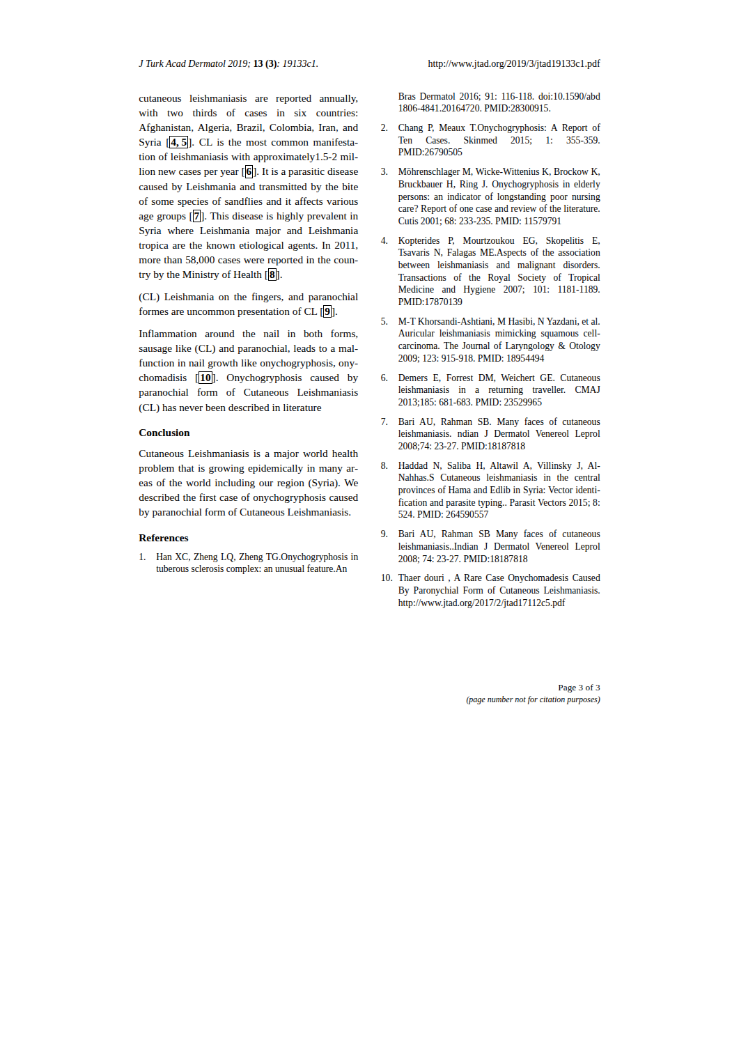J Turk Acad Dermatol 2019; 13 (3): 19133c1.
http://www.jtad.org/2019/3/jtad19133c1.pdf
cutaneous leishmaniasis are reported annually, with two thirds of cases in six countries: Afghanistan, Algeria, Brazil, Colombia, Iran, and Syria [4, 5]. CL is the most common manifestation of leishmaniasis with approximately1.5-2 million new cases per year [6]. It is a parasitic disease caused by Leishmania and transmitted by the bite of some species of sandflies and it affects various age groups [7]. This disease is highly prevalent in Syria where Leishmania major and Leishmania tropica are the known etiological agents. In 2011, more than 58,000 cases were reported in the country by the Ministry of Health [8].
(CL) Leishmania on the fingers, and paranochial formes are uncommon presentation of CL [9].
Inflammation around the nail in both forms, sausage like (CL) and paranochial, leads to a malfunction in nail growth like onychogryphosis, onychomadisis [10]. Onychogryphosis caused by paranochial form of Cutaneous Leishmaniasis (CL) has never been described in literature
Conclusion
Cutaneous Leishmaniasis is a major world health problem that is growing epidemically in many areas of the world including our region (Syria). We described the first case of onychogryphosis caused by paranochial form of Cutaneous Leishmaniasis.
References
Han XC, Zheng LQ, Zheng TG.Onychogryphosis in tuberous sclerosis complex: an unusual feature.An
Bras Dermatol 2016; 91: 116-118. doi:10.1590/abd 1806-4841.20164720. PMID:28300915.
Chang P, Meaux T.Onychogryphosis: A Report of Ten Cases. Skinmed 2015; 1: 355-359. PMID:26790505
Möhrenschlager M, Wicke-Wittenius K, Brockow K, Bruckbauer H, Ring J. Onychogryphosis in elderly persons: an indicator of longstanding poor nursing care? Report of one case and review of the literature. Cutis 2001; 68: 233-235. PMID: 11579791
Kopterides P, Mourtzoukou EG, Skopelitis E, Tsavaris N, Falagas ME.Aspects of the association between leishmaniasis and malignant disorders. Transactions of the Royal Society of Tropical Medicine and Hygiene 2007; 101: 1181-1189. PMID:17870139
M-T Khorsandi-Ashtiani, M Hasibi, N Yazdani, et al. Auricular leishmaniasis mimicking squamous cell-carcinoma. The Journal of Laryngology & Otology 2009; 123: 915-918. PMID: 18954494
Demers E, Forrest DM, Weichert GE. Cutaneous leishmaniasis in a returning traveller. CMAJ 2013;185: 681-683. PMID: 23529965
Bari AU, Rahman SB. Many faces of cutaneous leishmaniasis. ndian J Dermatol Venereol Leprol 2008;74: 23-27. PMID:18187818
Haddad N, Saliba H, Altawil A, Villinsky J, Al-Nahhas.S Cutaneous leishmaniasis in the central provinces of Hama and Edlib in Syria: Vector identification and parasite typing.. Parasit Vectors 2015; 8: 524. PMID: 264590557
Bari AU, Rahman SB Many faces of cutaneous leishmaniasis..Indian J Dermatol Venereol Leprol 2008; 74: 23-27. PMID:18187818
Thaer douri , A Rare Case Onychomadesis Caused By Paronychial Form of Cutaneous Leishmaniasis. http://www.jtad.org/2017/2/jtad17112c5.pdf
Page 3 of 3
(page number not for citation purposes)